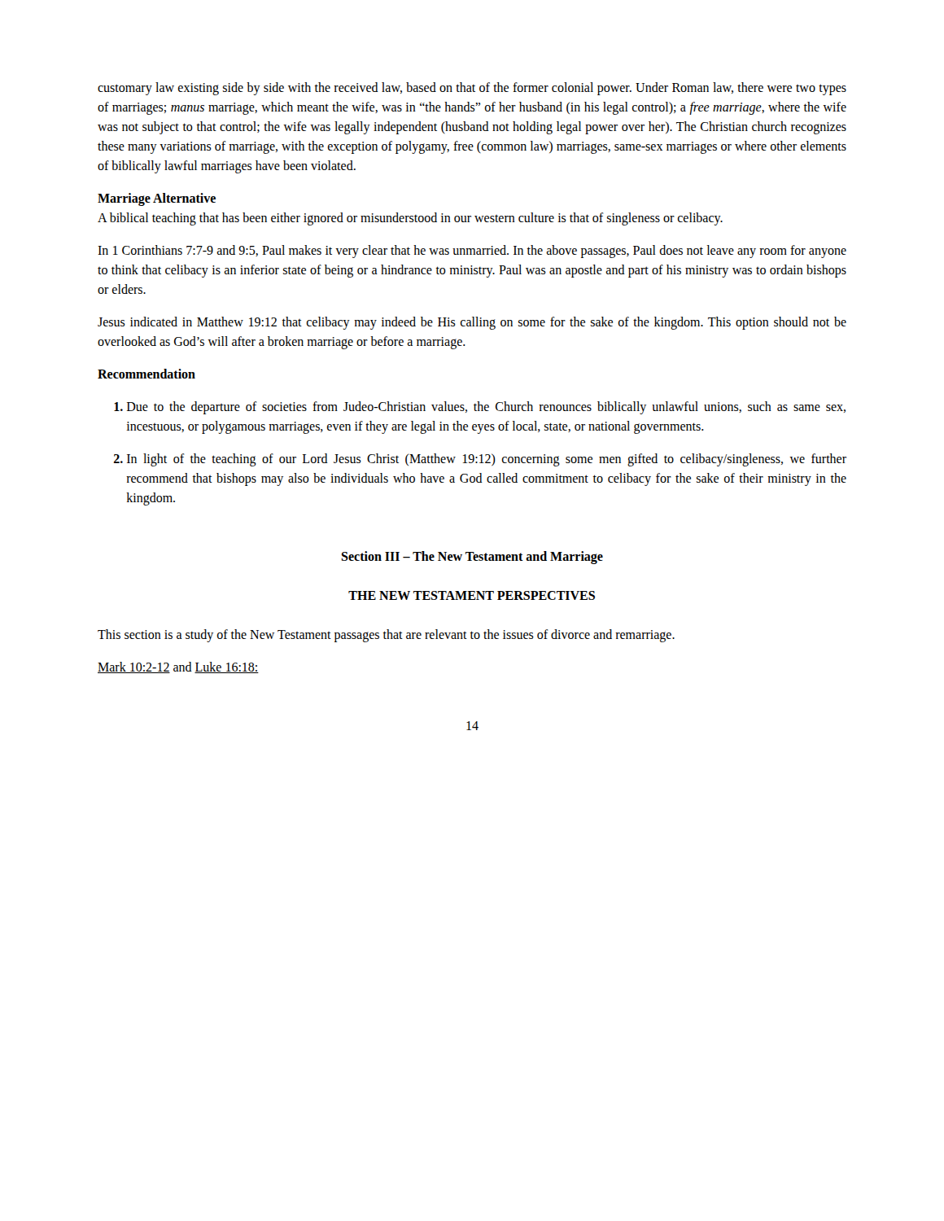customary law existing side by side with the received law, based on that of the former colonial power. Under Roman law, there were two types of marriages; manus marriage, which meant the wife, was in “the hands” of her husband (in his legal control); a free marriage, where the wife was not subject to that control; the wife was legally independent (husband not holding legal power over her). The Christian church recognizes these many variations of marriage, with the exception of polygamy, free (common law) marriages, same-sex marriages or where other elements of biblically lawful marriages have been violated.
Marriage Alternative
A biblical teaching that has been either ignored or misunderstood in our western culture is that of singleness or celibacy.
In 1 Corinthians 7:7-9 and 9:5, Paul makes it very clear that he was unmarried. In the above passages, Paul does not leave any room for anyone to think that celibacy is an inferior state of being or a hindrance to ministry. Paul was an apostle and part of his ministry was to ordain bishops or elders.
Jesus indicated in Matthew 19:12 that celibacy may indeed be His calling on some for the sake of the kingdom. This option should not be overlooked as God’s will after a broken marriage or before a marriage.
Recommendation
Due to the departure of societies from Judeo-Christian values, the Church renounces biblically unlawful unions, such as same sex, incestuous, or polygamous marriages, even if they are legal in the eyes of local, state, or national governments.
In light of the teaching of our Lord Jesus Christ (Matthew 19:12) concerning some men gifted to celibacy/singleness, we further recommend that bishops may also be individuals who have a God called commitment to celibacy for the sake of their ministry in the kingdom.
Section III – The New Testament and Marriage
THE NEW TESTAMENT PERSPECTIVES
This section is a study of the New Testament passages that are relevant to the issues of divorce and remarriage.
Mark 10:2-12 and Luke 16:18:
14